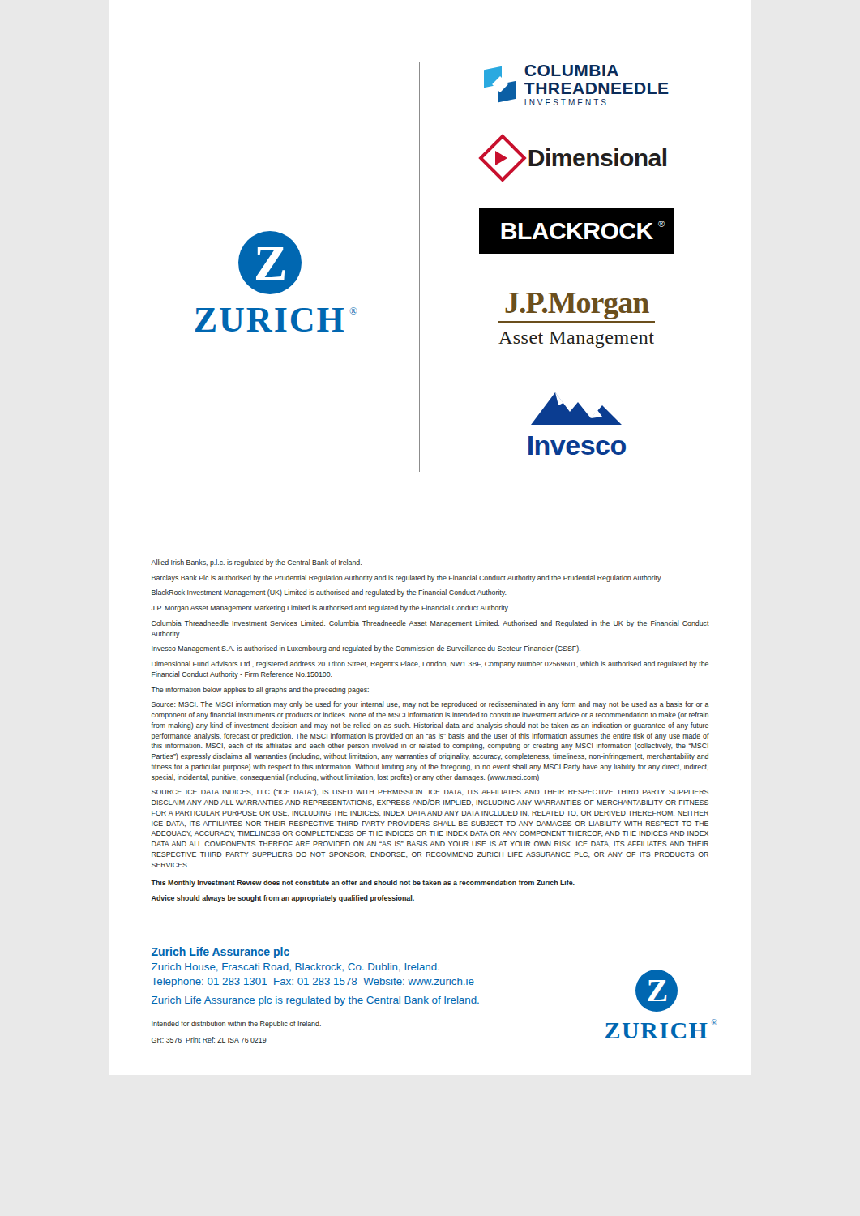Z
ZURICH®
COLUMBIA THREADNEEDLE INVESTMENTS
Dimensional
BLACKROCK®
J.P.Morgan
Asset Management
Invesco
Allied Irish Banks, p.l.c. is regulated by the Central Bank of Ireland.
Barclays Bank Plc is authorised by the Prudential Regulation Authority and is regulated by the Financial Conduct Authority and the Prudential Regulation Authority.
BlackRock Investment Management (UK) Limited is authorised and regulated by the Financial Conduct Authority.
J.P. Morgan Asset Management Marketing Limited is authorised and regulated by the Financial Conduct Authority.
Columbia Threadneedle Investment Services Limited. Columbia Threadneedle Asset Management Limited. Authorised and Regulated in the UK by the Financial Conduct Authority.
Invesco Management S.A. is authorised in Luxembourg and regulated by the Commission de Surveillance du Secteur Financier (CSSF).
Dimensional Fund Advisors Ltd., registered address 20 Triton Street, Regent's Place, London, NW1 3BF, Company Number 02569601, which is authorised and regulated by the Financial Conduct Authority - Firm Reference No.150100.
The information below applies to all graphs and the preceding pages:
Source: MSCI. The MSCI information may only be used for your internal use, may not be reproduced or redisseminated in any form and may not be used as a basis for or a component of any financial instruments or products or indices. None of the MSCI information is intended to constitute investment advice or a recommendation to make (or refrain from making) any kind of investment decision and may not be relied on as such. Historical data and analysis should not be taken as an indication or guarantee of any future performance analysis, forecast or prediction. The MSCI information is provided on an “as is” basis and the user of this information assumes the entire risk of any use made of this information. MSCI, each of its affiliates and each other person involved in or related to compiling, computing or creating any MSCI information (collectively, the “MSCI Parties”) expressly disclaims all warranties (including, without limitation, any warranties of originality, accuracy, completeness, timeliness, non-infringement, merchantability and fitness for a particular purpose) with respect to this information. Without limiting any of the foregoing, in no event shall any MSCI Party have any liability for any direct, indirect, special, incidental, punitive, consequential (including, without limitation, lost profits) or any other damages. (www.msci.com)
Source ICE Data Indices, LLC (“ICE DATA”), is used with permission. ICE DATA, ITS AFFILIATES AND THEIR RESPECTIVE THIRD PARTY SUPPLIERS DISCLAIM ANY AND ALL WARRANTIES AND REPRESENTATIONS, EXPRESS AND/OR IMPLIED, INCLUDING ANY WARRANTIES OF MERCHANTABILITY OR FITNESS FOR A PARTICULAR PURPOSE OR USE, INCLUDING THE INDICES, INDEX DATA AND ANY DATA INCLUDED IN, RELATED TO, OR DERIVED THEREFROM. NEITHER ICE DATA, ITS AFFILIATES NOR THEIR RESPECTIVE THIRD PARTY PROVIDERS SHALL BE SUBJECT TO ANY DAMAGES OR LIABILITY WITH RESPECT TO THE ADEQUACY, ACCURACY, TIMELINESS OR COMPLETENESS OF THE INDICES OR THE INDEX DATA OR ANY COMPONENT THEREOF, AND THE INDICES AND INDEX DATA AND ALL COMPONENTS THEREOF ARE PROVIDED ON AN “AS IS” BASIS AND YOUR USE IS AT YOUR OWN RISK. ICE DATA, ITS AFFILIATES AND THEIR RESPECTIVE THIRD PARTY SUPPLIERS DO NOT SPONSOR, ENDORSE, OR RECOMMEND ZURICH LIFE ASSURANCE PLC, OR ANY OF ITS PRODUCTS OR SERVICES.
This Monthly Investment Review does not constitute an offer and should not be taken as a recommendation from Zurich Life.
Advice should always be sought from an appropriately qualified professional.
Zurich Life Assurance plc
Zurich House, Frascati Road, Blackrock, Co. Dublin, Ireland.
Telephone: 01 283 1301 Fax: 01 283 1578 Website: www.zurich.ie
Zurich Life Assurance plc is regulated by the Central Bank of Ireland.
Intended for distribution within the Republic of Ireland.
GR: 3576 Print Ref: ZL ISA 76 0219
Z
ZURICH®